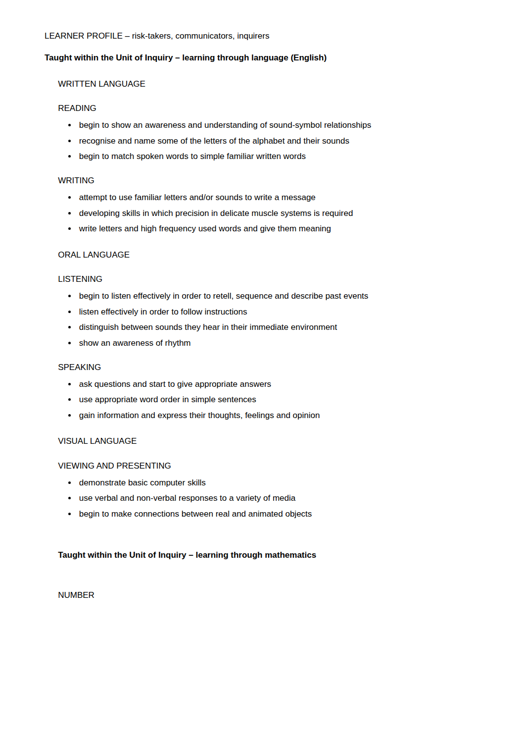LEARNER PROFILE – risk-takers, communicators, inquirers
Taught within the Unit of Inquiry – learning through language (English)
WRITTEN LANGUAGE
READING
begin to show an awareness and understanding of sound-symbol relationships
recognise and name some of the letters of the alphabet and their sounds
begin to match spoken words to simple familiar written words
WRITING
attempt to use familiar letters and/or sounds to write a message
developing skills in which precision in delicate muscle systems is required
write letters and high frequency used words and give them meaning
ORAL LANGUAGE
LISTENING
begin to listen effectively in order to retell, sequence and describe past events
listen effectively in order to follow instructions
distinguish between sounds they hear in their immediate environment
show an awareness of rhythm
SPEAKING
ask questions and start to give appropriate answers
use appropriate word order in simple sentences
gain information and express their thoughts, feelings and opinion
VISUAL LANGUAGE
VIEWING AND PRESENTING
demonstrate basic computer skills
use verbal and non-verbal responses to a variety of media
begin to make connections between real and animated objects
Taught within the Unit of Inquiry – learning through mathematics
NUMBER